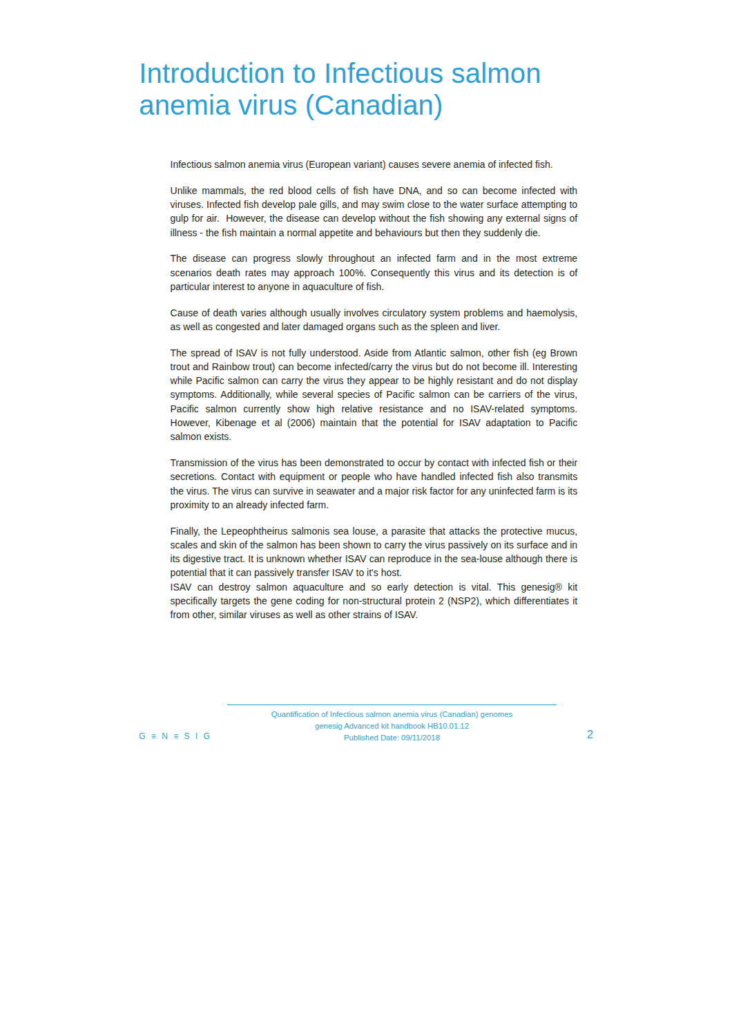Introduction to Infectious salmon anemia virus (Canadian)
Infectious salmon anemia virus (European variant) causes severe anemia of infected fish.
Unlike mammals, the red blood cells of fish have DNA, and so can become infected with viruses. Infected fish develop pale gills, and may swim close to the water surface attempting to gulp for air. However, the disease can develop without the fish showing any external signs of illness - the fish maintain a normal appetite and behaviours but then they suddenly die.
The disease can progress slowly throughout an infected farm and in the most extreme scenarios death rates may approach 100%. Consequently this virus and its detection is of particular interest to anyone in aquaculture of fish.
Cause of death varies although usually involves circulatory system problems and haemolysis, as well as congested and later damaged organs such as the spleen and liver.
The spread of ISAV is not fully understood. Aside from Atlantic salmon, other fish (eg Brown trout and Rainbow trout) can become infected/carry the virus but do not become ill. Interesting while Pacific salmon can carry the virus they appear to be highly resistant and do not display symptoms. Additionally, while several species of Pacific salmon can be carriers of the virus, Pacific salmon currently show high relative resistance and no ISAV-related symptoms. However, Kibenage et al (2006) maintain that the potential for ISAV adaptation to Pacific salmon exists.
Transmission of the virus has been demonstrated to occur by contact with infected fish or their secretions. Contact with equipment or people who have handled infected fish also transmits the virus. The virus can survive in seawater and a major risk factor for any uninfected farm is its proximity to an already infected farm.
Finally, the Lepeophtheirus salmonis sea louse, a parasite that attacks the protective mucus, scales and skin of the salmon has been shown to carry the virus passively on its surface and in its digestive tract. It is unknown whether ISAV can reproduce in the sea-louse although there is potential that it can passively transfer ISAV to it's host.
ISAV can destroy salmon aquaculture and so early detection is vital. This genesig® kit specifically targets the gene coding for non-structural protein 2 (NSP2), which differentiates it from other, similar viruses as well as other strains of ISAV.
G ≡ N ≡ S I G
Quantification of Infectious salmon anemia virus (Canadian) genomes
genesig Advanced kit handbook HB10.01.12
Published Date: 09/11/2018
2